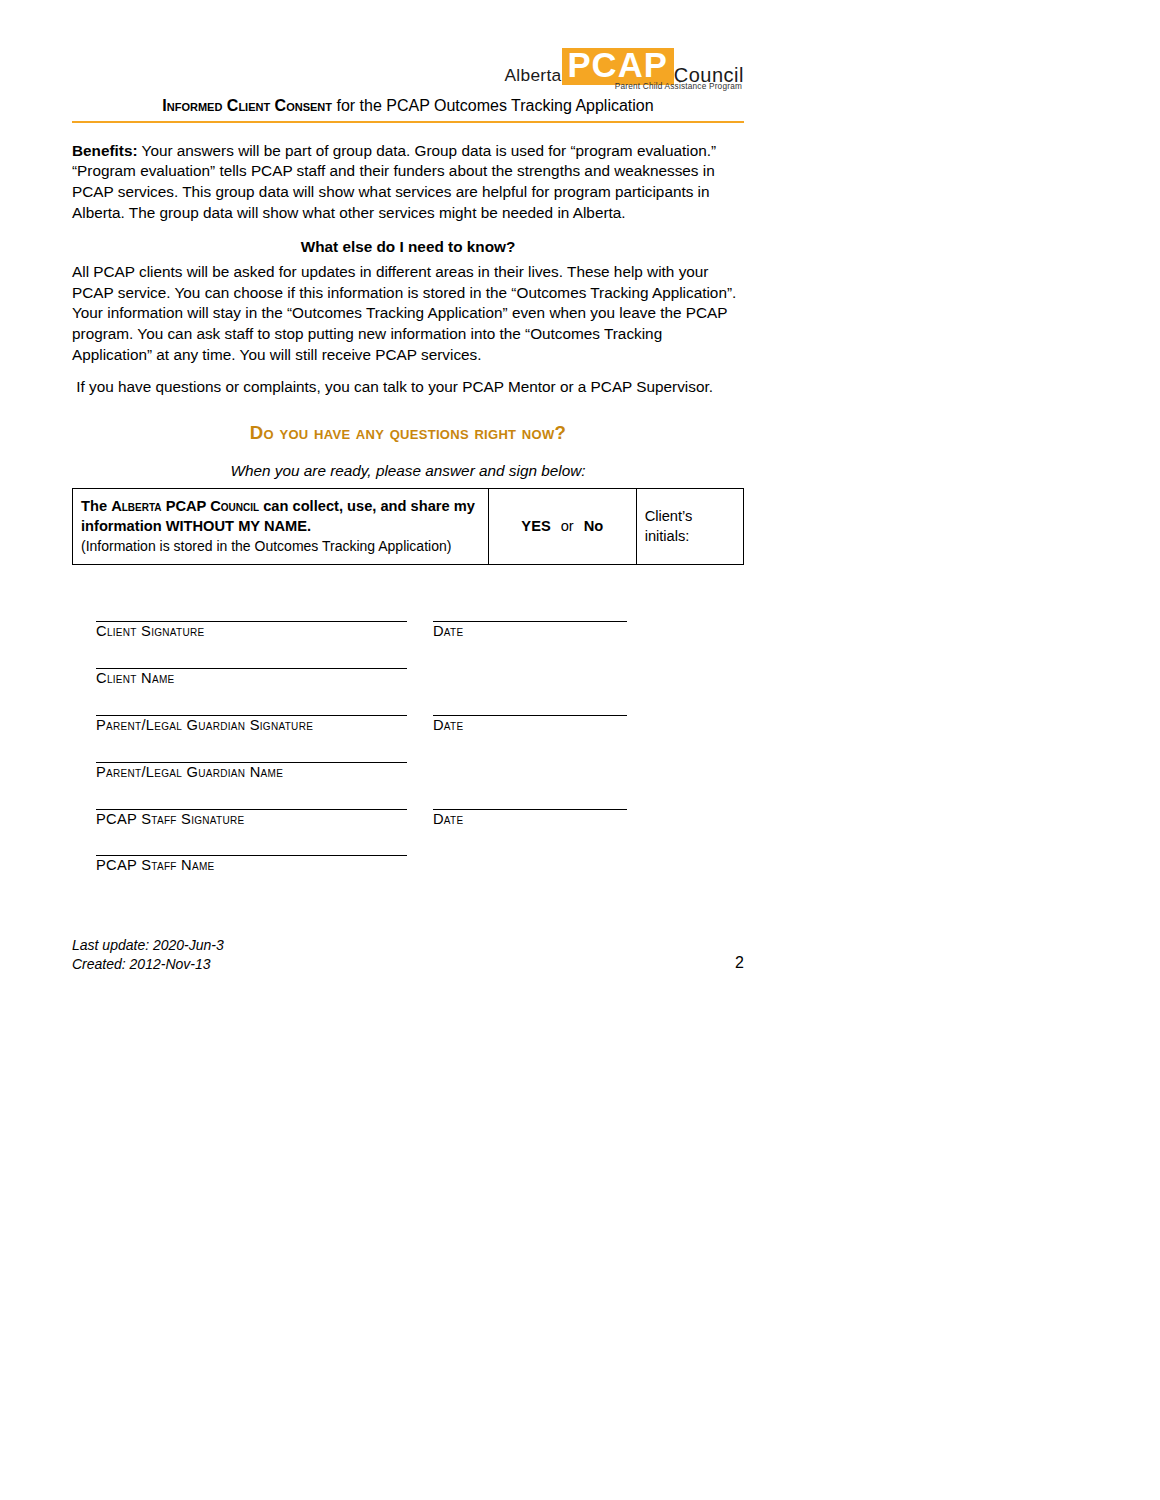Alberta PCAP Council
Parent Child Assistance Program
Informed Client Consent for the PCAP Outcomes Tracking Application
Benefits: Your answers will be part of group data. Group data is used for “program evaluation.” “Program evaluation” tells PCAP staff and their funders about the strengths and weaknesses in PCAP services. This group data will show what services are helpful for program participants in Alberta. The group data will show what other services might be needed in Alberta.
What else do I need to know?
All PCAP clients will be asked for updates in different areas in their lives. These help with your PCAP service. You can choose if this information is stored in the “Outcomes Tracking Application”. Your information will stay in the “Outcomes Tracking Application” even when you leave the PCAP program. You can ask staff to stop putting new information into the “Outcomes Tracking Application” at any time. You will still receive PCAP services.
If you have questions or complaints, you can talk to your PCAP Mentor or a PCAP Supervisor.
Do you have any questions right now?
When you are ready, please answer and sign below:
| The Alberta PCAP Council can collect, use, and share my information WITHOUT MY NAME. (Information is stored in the Outcomes Tracking Application) | YES or No | Client’s initials: |
| Client Signature | | Date | |
| Client Name | | | |
| Parent/Legal Guardian Signature | | Date | |
| Parent/Legal Guardian Name | | | |
| PCAP Staff Signature | | Date | |
| PCAP Staff Name | | | |
Last update: 2020-Jun-3
Created: 2012-Nov-13 2